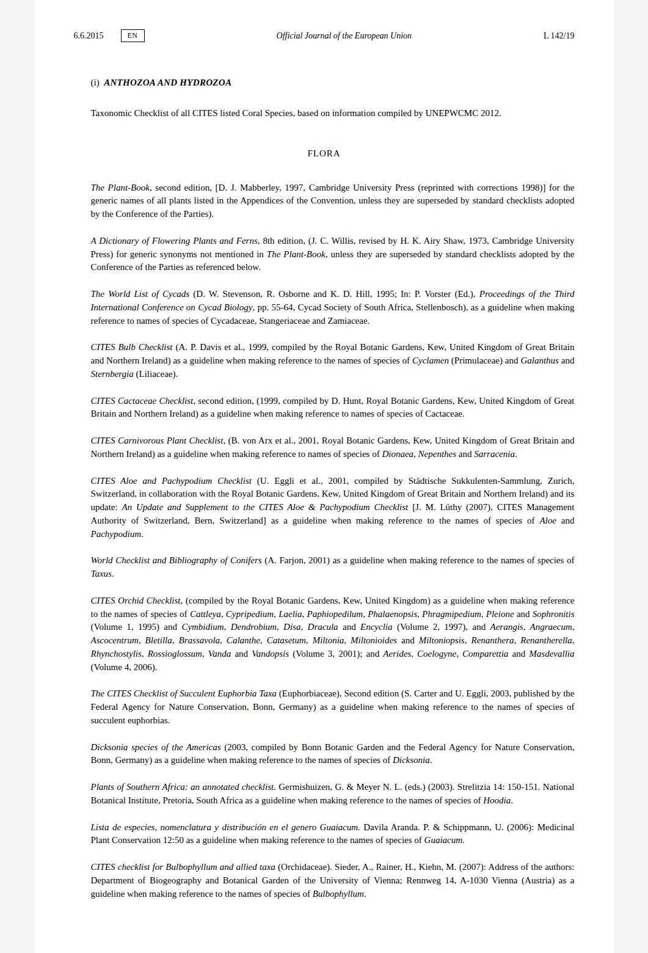6.6.2015 EN Official Journal of the European Union L 142/19
(i) ANTHOZOA AND HYDROZOA
Taxonomic Checklist of all CITES listed Coral Species, based on information compiled by UNEPWCMC 2012.
FLORA
The Plant-Book, second edition, [D. J. Mabberley, 1997, Cambridge University Press (reprinted with corrections 1998)] for the generic names of all plants listed in the Appendices of the Convention, unless they are superseded by standard checklists adopted by the Conference of the Parties).
A Dictionary of Flowering Plants and Ferns, 8th edition, (J. C. Willis, revised by H. K. Airy Shaw, 1973, Cambridge University Press) for generic synonyms not mentioned in The Plant-Book, unless they are superseded by standard checklists adopted by the Conference of the Parties as referenced below.
The World List of Cycads (D. W. Stevenson, R. Osborne and K. D. Hill, 1995; In: P. Vorster (Ed.), Proceedings of the Third International Conference on Cycad Biology, pp. 55-64, Cycad Society of South Africa, Stellenbosch), as a guideline when making reference to names of species of Cycadaceae, Stangeriaceae and Zamiaceae.
CITES Bulb Checklist (A. P. Davis et al., 1999, compiled by the Royal Botanic Gardens, Kew, United Kingdom of Great Britain and Northern Ireland) as a guideline when making reference to the names of species of Cyclamen (Primulaceae) and Galanthus and Sternbergia (Liliaceae).
CITES Cactaceae Checklist, second edition, (1999, compiled by D. Hunt, Royal Botanic Gardens, Kew, United Kingdom of Great Britain and Northern Ireland) as a guideline when making reference to names of species of Cactaceae.
CITES Carnivorous Plant Checklist, (B. von Arx et al., 2001, Royal Botanic Gardens, Kew, United Kingdom of Great Britain and Northern Ireland) as a guideline when making reference to names of species of Dionaea, Nepenthes and Sarracenia.
CITES Aloe and Pachypodium Checklist (U. Eggli et al., 2001, compiled by Städtische Sukkulenten-Sammlung, Zurich, Switzerland, in collaboration with the Royal Botanic Gardens, Kew, United Kingdom of Great Britain and Northern Ireland) and its update: An Update and Supplement to the CITES Aloe & Pachypodium Checklist [J. M. Lüthy (2007), CITES Management Authority of Switzerland, Bern, Switzerland] as a guideline when making reference to the names of species of Aloe and Pachypodium.
World Checklist and Bibliography of Conifers (A. Farjon, 2001) as a guideline when making reference to the names of species of Taxus.
CITES Orchid Checklist, (compiled by the Royal Botanic Gardens, Kew, United Kingdom) as a guideline when making reference to the names of species of Cattleya, Cypripedium, Laelia, Paphiopedilum, Phalaenopsis, Phragmipedium, Pleione and Sophronitis (Volume 1, 1995) and Cymbidium, Dendrobium, Disa, Dracula and Encyclia (Volume 2, 1997), and Aerangis, Angraecum, Ascocentrum, Bletilla, Brassavola, Calanthe, Catasetum, Miltonia, Miltonioides and Miltoniopsis, Renanthera, Renantherella, Rhynchostylis, Rossioglossum, Vanda and Vandopsis (Volume 3, 2001); and Aerides, Coelogyne, Comparettia and Masdevallia (Volume 4, 2006).
The CITES Checklist of Succulent Euphorbia Taxa (Euphorbiaceae), Second edition (S. Carter and U. Eggli, 2003, published by the Federal Agency for Nature Conservation, Bonn, Germany) as a guideline when making reference to the names of species of succulent euphorbias.
Dicksonia species of the Americas (2003, compiled by Bonn Botanic Garden and the Federal Agency for Nature Conservation, Bonn, Germany) as a guideline when making reference to the names of species of Dicksonia.
Plants of Southern Africa: an annotated checklist. Germishuizen, G. & Meyer N. L. (eds.) (2003). Strelitzia 14: 150-151. National Botanical Institute, Pretoria, South Africa as a guideline when making reference to the names of species of Hoodia.
Lista de especies, nomenclatura y distribución en el genero Guaiacum. Davila Aranda. P. & Schippmann, U. (2006): Medicinal Plant Conservation 12:50 as a guideline when making reference to the names of species of Guaiacum.
CITES checklist for Bulbophyllum and allied taxa (Orchidaceae). Sieder, A., Rainer, H., Kiehn, M. (2007): Address of the authors: Department of Biogeography and Botanical Garden of the University of Vienna; Rennweg 14, A-1030 Vienna (Austria) as a guideline when making reference to the names of species of Bulbophyllum.